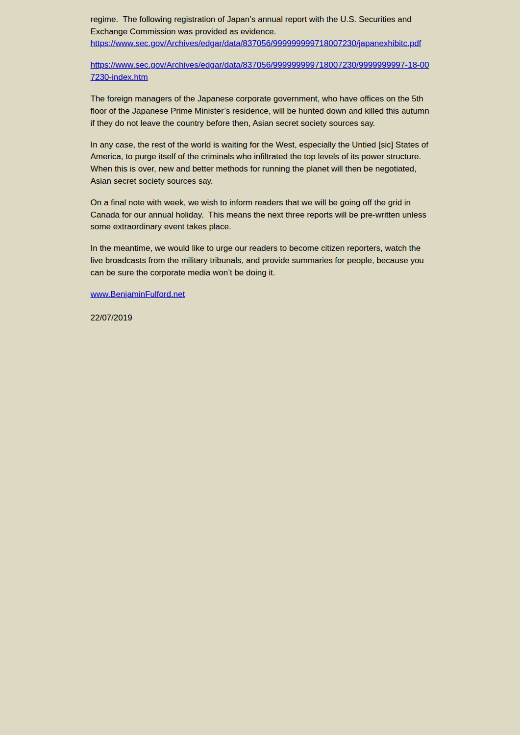regime. The following registration of Japan’s annual report with the U.S. Securities and Exchange Commission was provided as evidence.
https://www.sec.gov/Archives/edgar/data/837056/999999999718007230/japanexhibitc.pdf
https://www.sec.gov/Archives/edgar/data/837056/999999999718007230/9999999997-18-007230-index.htm
The foreign managers of the Japanese corporate government, who have offices on the 5th floor of the Japanese Prime Minister’s residence, will be hunted down and killed this autumn if they do not leave the country before then, Asian secret society sources say.
In any case, the rest of the world is waiting for the West, especially the Untied [sic] States of America, to purge itself of the criminals who infiltrated the top levels of its power structure. When this is over, new and better methods for running the planet will then be negotiated, Asian secret society sources say.
On a final note with week, we wish to inform readers that we will be going off the grid in Canada for our annual holiday. This means the next three reports will be pre-written unless some extraordinary event takes place.
In the meantime, we would like to urge our readers to become citizen reporters, watch the live broadcasts from the military tribunals, and provide summaries for people, because you can be sure the corporate media won’t be doing it.
www.BenjaminFulford.net
22/07/2019